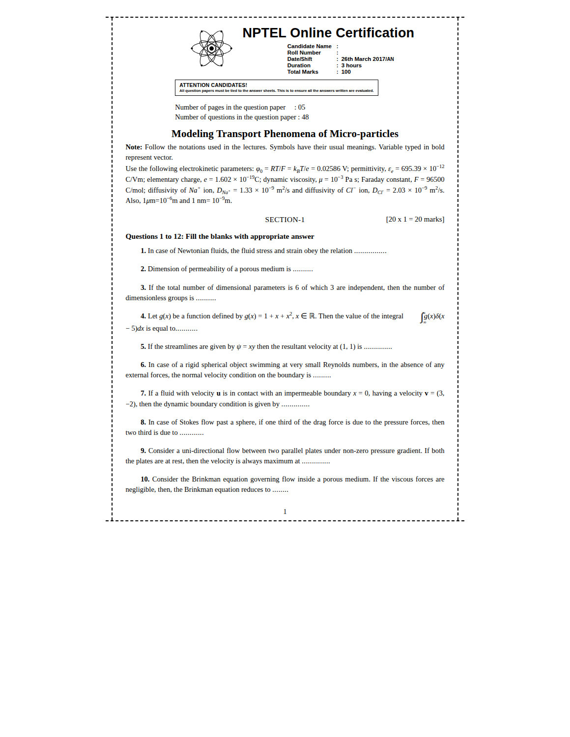NPTEL Online Certification
| Candidate Name | : | |
| Roll Number | : | |
| Date/ Shift | : | 26th March 2017/ AN |
| Duration | : | 3 hours |
| Total Marks | : | 100 |
ATTENTION CANDIDATES!
All question papers must be tied to the answer sheets. This is to ensure all the answers written are evaluated.
Number of pages in the question paper : 05
Number of questions in the question paper : 48
Modeling Transport Phenomena of Micro-particles
Note: Follow the notations used in the lectures. Symbols have their usual meanings. Variable typed in bold represent vector.
Use the following electrokinetic parameters: φ0 = RT/F = kBT/e = 0.02586 V; permittivity, εe = 695.39 × 10−12 C/Vm; elementary charge, e = 1.602 × 10−19C; dynamic viscosity, μ = 10−3 Pa s; Faraday constant, F = 96500 C/mol; diffusivity of Na+ ion, DNa+ = 1.33 × 10−9 m2/s and diffusivity of Cl− ion, DCl- = 2.03 × 10−9 m2/s. Also, 1μm=10−6m and 1 nm= 10−9m.
SECTION-1 [20 x 1 = 20 marks]
Questions 1 to 12: Fill the blanks with appropriate answer
1. In case of Newtonian fluids, the fluid stress and strain obey the relation ................
2. Dimension of permeability of a porous medium is ..........
3. If the total number of dimensional parameters is 6 of which 3 are independent, then the number of dimensionless groups is ..........
4. Let g(x) be a function defined by g(x) = 1 + x + x2, x ∈ ℝ. Then the value of the integral ∞∫−∞g(x)δ(x − 5)dx is equal to...........
5. If the streamlines are given by ψ = xy then the resultant velocity at (1, 1) is ..............
6. In case of a rigid spherical object swimming at very small Reynolds numbers, in the absence of any external forces, the normal velocity condition on the boundary is .........
7. If a fluid with velocity u is in contact with an impermeable boundary x = 0, having a velocity v = (3, −2), then the dynamic boundary condition is given by ..............
8. In case of Stokes flow past a sphere, if one third of the drag force is due to the pressure forces, then two third is due to ............
9. Consider a uni-directional flow between two parallel plates under non-zero pressure gradient. If both the plates are at rest, then the velocity is always maximum at ..............
10. Consider the Brinkman equation governing flow inside a porous medium. If the viscous forces are negligible, then, the Brinkman equation reduces to ........
1